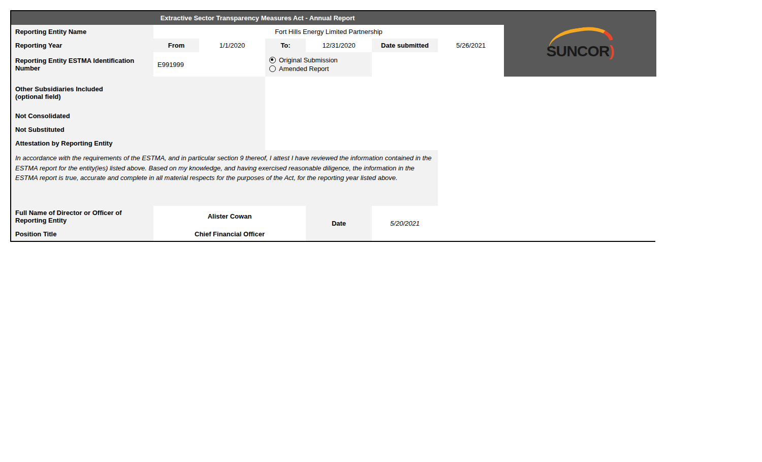| Extractive Sector Transparency Measures Act - Annual Report | SUNCOR ) |
| Reporting Entity Name | Fort Hills Energy Limited Partnership |
| Reporting Year | From | 1/1/2020 | To: | 12/31/2020 | Date submitted | 5/26/2021 |
| Reporting Entity ESTMA Identification Number | E991999 | Original Submission Amended Report | | |
| Other Subsidiaries Included (optional field) | | |
| Not Consolidated | | |
| Not Substituted | | |
| Attestation by Reporting Entity | | |
| In accordance with the requirements of the ESTMA, and in particular section 9 thereof, I attest I have reviewed the information contained in the ESTMA report for the entity(ies) listed above. Based on my knowledge, and having exercised reasonable diligence, the information in the ESTMA report is true, accurate and complete in all material respects for the purposes of the Act, for the reporting year listed above. | |
| Full Name of Director or Officer of Reporting Entity | Alister Cowan | Date | 5/20/2021 | |
| Position Title | Chief Financial Officer |